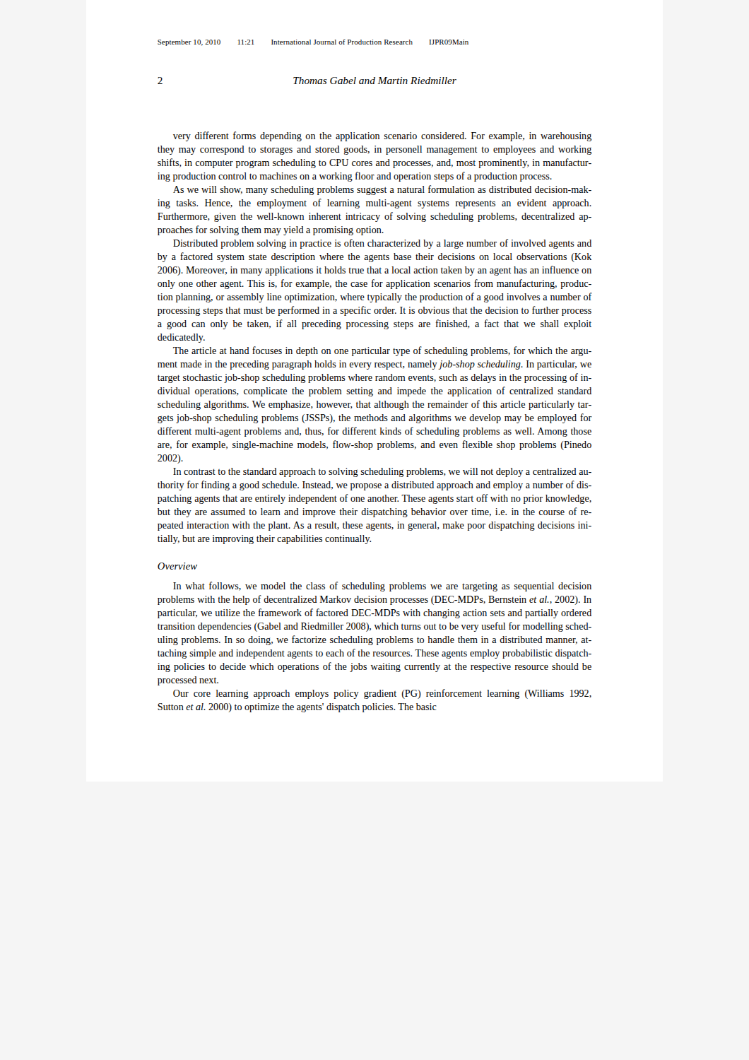September 10, 201011:21 International Journal of Production Research IJPR09Main
2
Thomas Gabel and Martin Riedmiller
very different forms depending on the application scenario considered. For example, in warehousing they may correspond to storages and stored goods, in personell management to employees and working shifts, in computer program scheduling to CPU cores and processes, and, most prominently, in manufacturing production control to machines on a working floor and operation steps of a production process.
As we will show, many scheduling problems suggest a natural formulation as distributed decision-making tasks. Hence, the employment of learning multi-agent systems represents an evident approach. Furthermore, given the well-known inherent intricacy of solving scheduling problems, decentralized approaches for solving them may yield a promising option.
Distributed problem solving in practice is often characterized by a large number of involved agents and by a factored system state description where the agents base their decisions on local observations (Kok 2006). Moreover, in many applications it holds true that a local action taken by an agent has an influence on only one other agent. This is, for example, the case for application scenarios from manufacturing, production planning, or assembly line optimization, where typically the production of a good involves a number of processing steps that must be performed in a specific order. It is obvious that the decision to further process a good can only be taken, if all preceding processing steps are finished, a fact that we shall exploit dedicatedly.
The article at hand focuses in depth on one particular type of scheduling problems, for which the argument made in the preceding paragraph holds in every respect, namely job-shop scheduling. In particular, we target stochastic job-shop scheduling problems where random events, such as delays in the processing of individual operations, complicate the problem setting and impede the application of centralized standard scheduling algorithms. We emphasize, however, that although the remainder of this article particularly targets job-shop scheduling problems (JSSPs), the methods and algorithms we develop may be employed for different multi-agent problems and, thus, for different kinds of scheduling problems as well. Among those are, for example, single-machine models, flow-shop problems, and even flexible shop problems (Pinedo 2002).
In contrast to the standard approach to solving scheduling problems, we will not deploy a centralized authority for finding a good schedule. Instead, we propose a distributed approach and employ a number of dispatching agents that are entirely independent of one another. These agents start off with no prior knowledge, but they are assumed to learn and improve their dispatching behavior over time, i.e. in the course of repeated interaction with the plant. As a result, these agents, in general, make poor dispatching decisions initially, but are improving their capabilities continually.
Overview
In what follows, we model the class of scheduling problems we are targeting as sequential decision problems with the help of decentralized Markov decision processes (DEC-MDPs, Bernstein et al., 2002). In particular, we utilize the framework of factored DEC-MDPs with changing action sets and partially ordered transition dependencies (Gabel and Riedmiller 2008), which turns out to be very useful for modelling scheduling problems. In so doing, we factorize scheduling problems to handle them in a distributed manner, attaching simple and independent agents to each of the resources. These agents employ probabilistic dispatching policies to decide which operations of the jobs waiting currently at the respective resource should be processed next.
Our core learning approach employs policy gradient (PG) reinforcement learning (Williams 1992, Sutton et al. 2000) to optimize the agents' dispatch policies. The basic